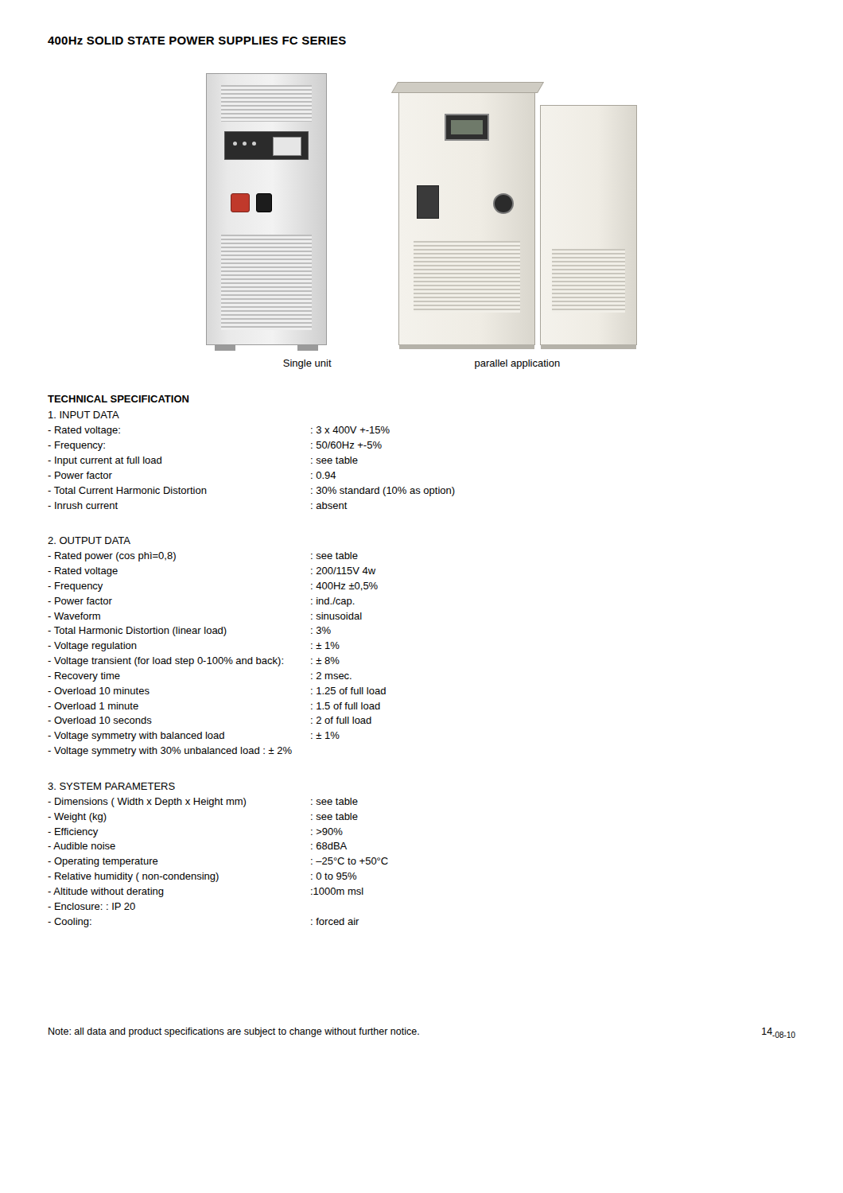400Hz SOLID STATE POWER SUPPLIES FC SERIES
Single unit
parallel application
TECHNICAL SPECIFICATION
1. INPUT DATA
- Rated voltage:: 3 x 400V +-15%
- Frequency:: 50/60Hz +-5%
- Input current at full load: see table
- Power factor: 0.94
- Total Current Harmonic Distortion: 30% standard (10% as option)
- Inrush current: absent
2. OUTPUT DATA
- Rated power (cos phì=0,8): see table
- Rated voltage: 200/115V 4w
- Frequency: 400Hz ±0,5%
- Power factor: ind./cap.
- Waveform: sinusoidal
- Total Harmonic Distortion (linear load): 3%
- Voltage regulation: ± 1%
- Voltage transient (for load step 0-100% and back):: ± 8%
- Recovery time: 2 msec.
- Overload 10 minutes: 1.25 of full load
- Overload 1 minute: 1.5 of full load
- Overload 10 seconds: 2 of full load
- Voltage symmetry with balanced load: ± 1%
- Voltage symmetry with 30% unbalanced load : ± 2%
3. SYSTEM PARAMETERS
- Dimensions ( Width x Depth x Height mm): see table
- Weight (kg): see table
- Efficiency: >90%
- Audible noise: 68dBA
- Operating temperature: –25°C to +50°C
- Relative humidity ( non-condensing): 0 to 95%
- Altitude without derating:1000m msl
- Enclosure: : IP 20
- Cooling:: forced air
Note: all data and product specifications are subject to change without further notice.
14-08-10